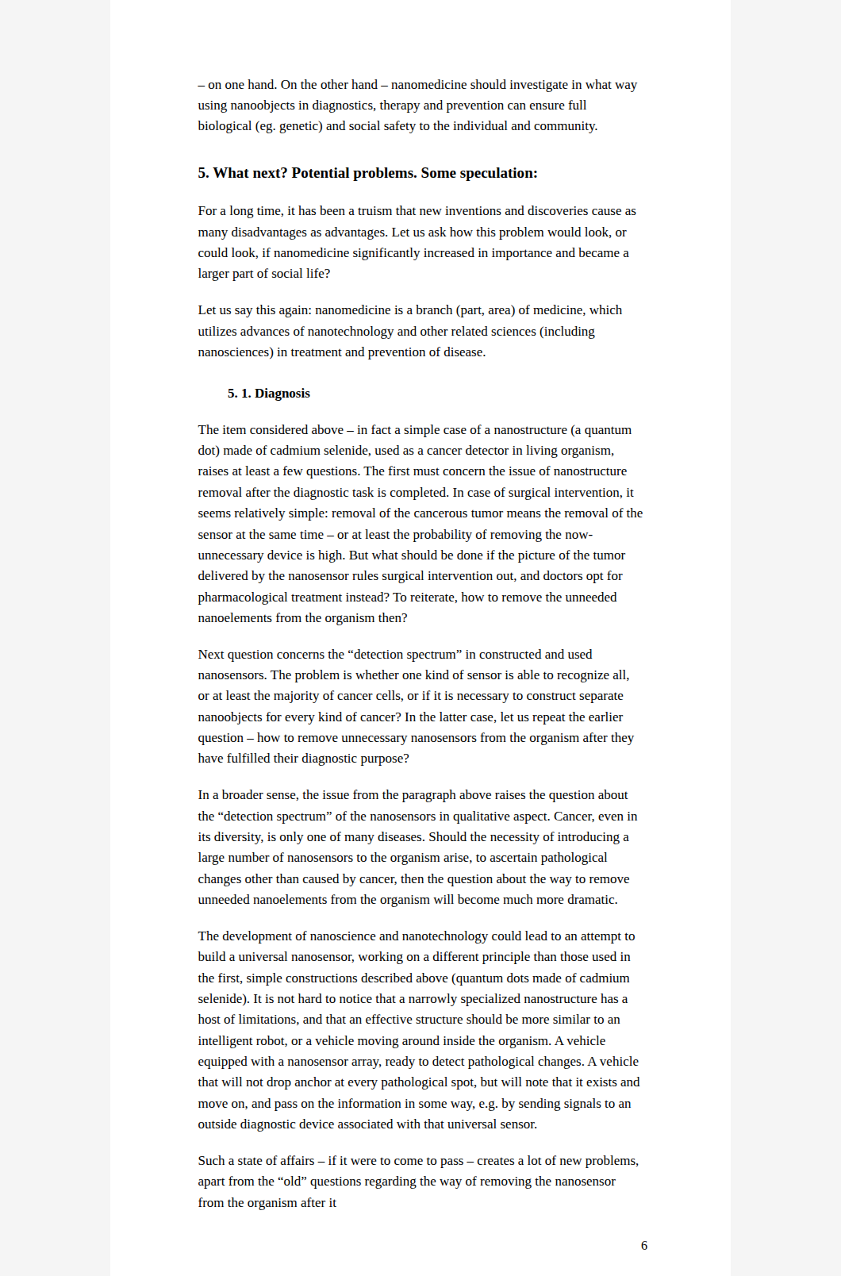– on one hand. On the other hand – nanomedicine should investigate in what way using nanoobjects in diagnostics, therapy and prevention can ensure full biological (eg. genetic) and social safety to the individual and community.
5. What next? Potential problems. Some speculation:
For a long time, it has been a truism that new inventions and discoveries cause as many disadvantages as advantages. Let us ask how this problem would look, or could look, if nanomedicine significantly increased in importance and became a larger part of social life?
Let us say this again: nanomedicine is a branch (part, area) of medicine, which utilizes advances of nanotechnology and other related sciences (including nanosciences) in treatment and prevention of disease.
5. 1. Diagnosis
The item considered above – in fact a simple case of a nanostructure (a quantum dot) made of cadmium selenide, used as a cancer detector in living organism, raises at least a few questions. The first must concern the issue of nanostructure removal after the diagnostic task is completed. In case of surgical intervention, it seems relatively simple: removal of the cancerous tumor means the removal of the sensor at the same time – or at least the probability of removing the now-unnecessary device is high. But what should be done if the picture of the tumor delivered by the nanosensor rules surgical intervention out, and doctors opt for pharmacological treatment instead? To reiterate, how to remove the unneeded nanoelements from the organism then?
Next question concerns the “detection spectrum” in constructed and used nanosensors. The problem is whether one kind of sensor is able to recognize all, or at least the majority of cancer cells, or if it is necessary to construct separate nanoobjects for every kind of cancer? In the latter case, let us repeat the earlier question – how to remove unnecessary nanosensors from the organism after they have fulfilled their diagnostic purpose?
In a broader sense, the issue from the paragraph above raises the question about the “detection spectrum” of the nanosensors in qualitative aspect. Cancer, even in its diversity, is only one of many diseases. Should the necessity of introducing a large number of nanosensors to the organism arise, to ascertain pathological changes other than caused by cancer, then the question about the way to remove unneeded nanoelements from the organism will become much more dramatic.
The development of nanoscience and nanotechnology could lead to an attempt to build a universal nanosensor, working on a different principle than those used in the first, simple constructions described above (quantum dots made of cadmium selenide). It is not hard to notice that a narrowly specialized nanostructure has a host of limitations, and that an effective structure should be more similar to an intelligent robot, or a vehicle moving around inside the organism. A vehicle equipped with a nanosensor array, ready to detect pathological changes. A vehicle that will not drop anchor at every pathological spot, but will note that it exists and move on, and pass on the information in some way, e.g. by sending signals to an outside diagnostic device associated with that universal sensor.
Such a state of affairs – if it were to come to pass – creates a lot of new problems, apart from the “old” questions regarding the way of removing the nanosensor from the organism after it
6